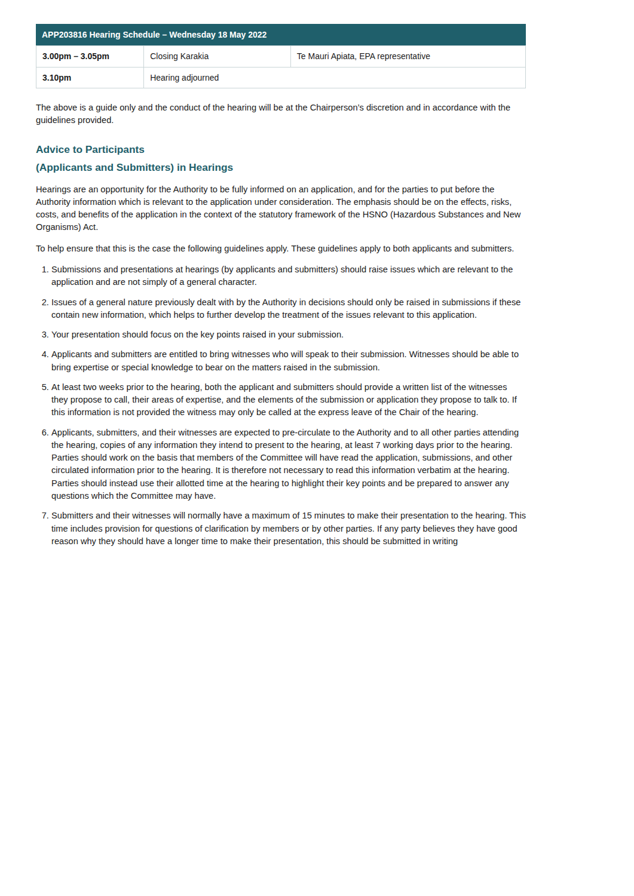APP203816 Hearing Schedule – Wednesday 18 May 2022
| 3.00pm – 3.05pm | Closing Karakia | Te Mauri Apiata, EPA representative |
| 3.10pm | Hearing adjourned |
The above is a guide only and the conduct of the hearing will be at the Chairperson’s discretion and in accordance with the guidelines provided.
Advice to Participants
(Applicants and Submitters) in Hearings
Hearings are an opportunity for the Authority to be fully informed on an application, and for the parties to put before the Authority information which is relevant to the application under consideration. The emphasis should be on the effects, risks, costs, and benefits of the application in the context of the statutory framework of the HSNO (Hazardous Substances and New Organisms) Act.
To help ensure that this is the case the following guidelines apply. These guidelines apply to both applicants and submitters.
Submissions and presentations at hearings (by applicants and submitters) should raise issues which are relevant to the application and are not simply of a general character.
Issues of a general nature previously dealt with by the Authority in decisions should only be raised in submissions if these contain new information, which helps to further develop the treatment of the issues relevant to this application.
Your presentation should focus on the key points raised in your submission.
Applicants and submitters are entitled to bring witnesses who will speak to their submission. Witnesses should be able to bring expertise or special knowledge to bear on the matters raised in the submission.
At least two weeks prior to the hearing, both the applicant and submitters should provide a written list of the witnesses they propose to call, their areas of expertise, and the elements of the submission or application they propose to talk to. If this information is not provided the witness may only be called at the express leave of the Chair of the hearing.
Applicants, submitters, and their witnesses are expected to pre-circulate to the Authority and to all other parties attending the hearing, copies of any information they intend to present to the hearing, at least 7 working days prior to the hearing. Parties should work on the basis that members of the Committee will have read the application, submissions, and other circulated information prior to the hearing. It is therefore not necessary to read this information verbatim at the hearing. Parties should instead use their allotted time at the hearing to highlight their key points and be prepared to answer any questions which the Committee may have.
Submitters and their witnesses will normally have a maximum of 15 minutes to make their presentation to the hearing. This time includes provision for questions of clarification by members or by other parties. If any party believes they have good reason why they should have a longer time to make their presentation, this should be submitted in writing